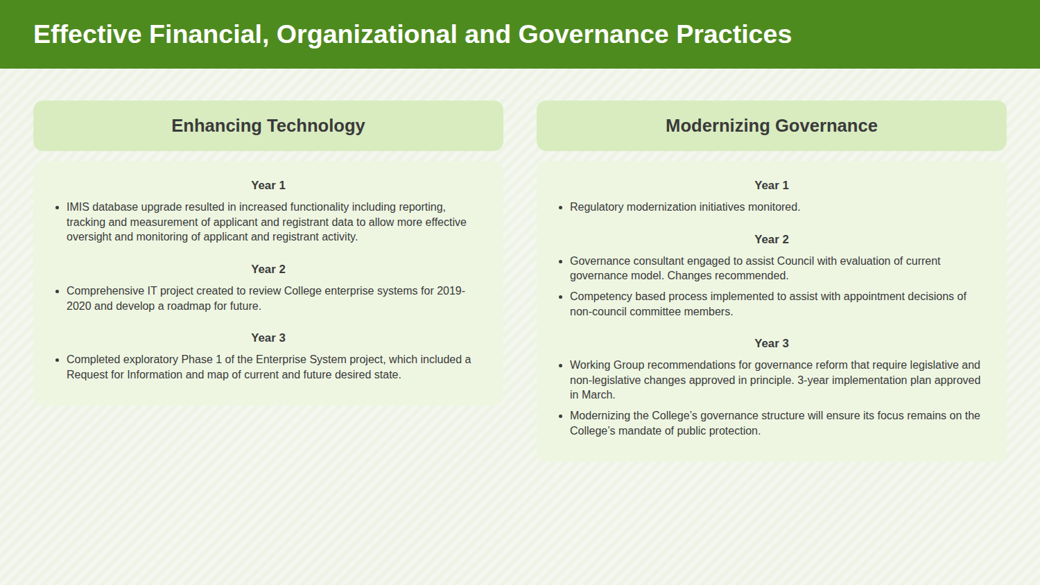Effective Financial, Organizational and Governance Practices
Enhancing Technology
Year 1
IMIS database upgrade resulted in increased functionality including reporting, tracking and measurement of applicant and registrant data to allow more effective oversight and monitoring of applicant and registrant activity.
Year 2
Comprehensive IT project created to review College enterprise systems for 2019-2020 and develop a roadmap for future.
Year 3
Completed exploratory Phase 1 of the Enterprise System project, which included a Request for Information and map of current and future desired state.
Modernizing Governance
Year 1
Regulatory modernization initiatives monitored.
Year 2
Governance consultant engaged to assist Council with evaluation of current governance model. Changes recommended.
Competency based process implemented to assist with appointment decisions of non-council committee members.
Year 3
Working Group recommendations for governance reform that require legislative and non-legislative changes approved in principle. 3-year implementation plan approved in March.
Modernizing the College’s governance structure will ensure its focus remains on the College’s mandate of public protection.